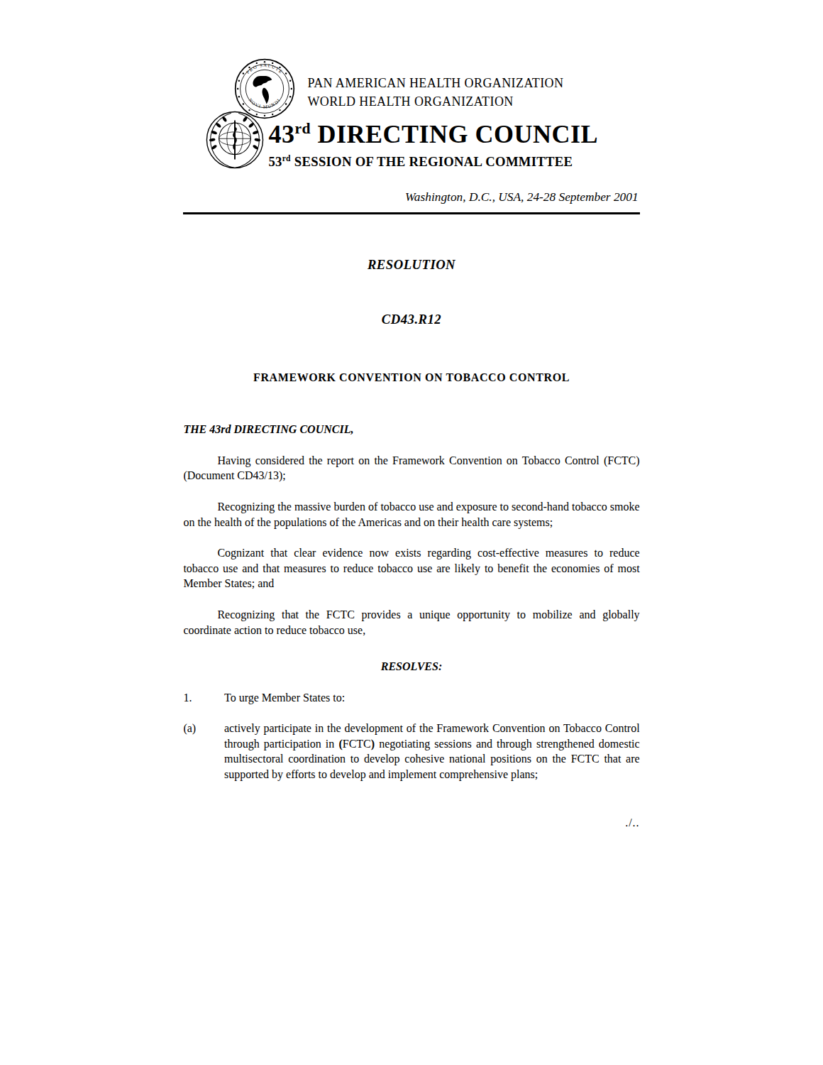PRO SALUTE NOVI MUNDI
PAN AMERICAN HEALTH ORGANIZATION
WORLD HEALTH ORGANIZATION
43rd DIRECTING COUNCIL
53rd SESSION OF THE REGIONAL COMMITTEE
Washington, D.C., USA, 24-28 September 2001
RESOLUTION
CD43.R12
FRAMEWORK CONVENTION ON TOBACCO CONTROL
THE 43rd DIRECTING COUNCIL,
Having considered the report on the Framework Convention on Tobacco Control (FCTC) (Document CD43/13);
Recognizing the massive burden of tobacco use and exposure to second-hand tobacco smoke on the health of the populations of the Americas and on their health care systems;
Cognizant that clear evidence now exists regarding cost-effective measures to reduce tobacco use and that measures to reduce tobacco use are likely to benefit the economies of most Member States; and
Recognizing that the FCTC provides a unique opportunity to mobilize and globally coordinate action to reduce tobacco use,
RESOLVES:
| 1. | To urge Member States to: |
| (a) | actively participate in the development of the Framework Convention on Tobacco Control through participation in ( FCTC ) negotiating sessions and through strengthened domestic multisectoral coordination to develop cohesive national positions on the FCTC that are supported by efforts to develop and implement comprehensive plans; |
./..